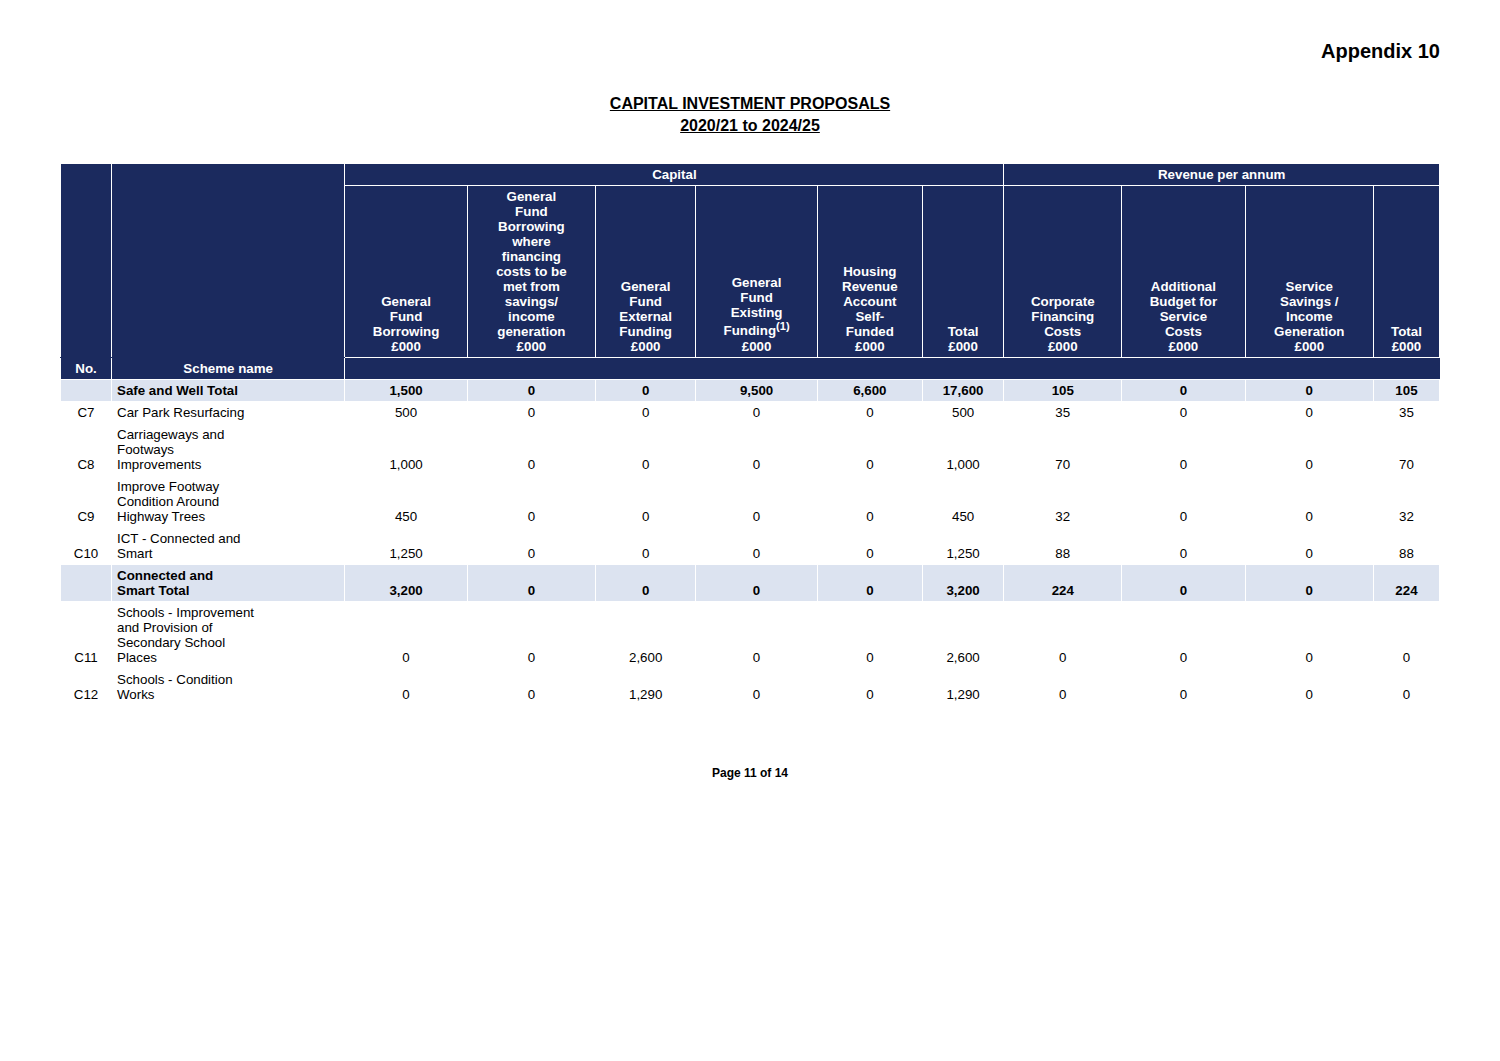Appendix 10
CAPITAL INVESTMENT PROPOSALS
2020/21 to 2024/25
| | | Capital | Revenue per annum |
| --- | --- | --- | --- |
| General Fund Borrowing £000 | General Fund Borrowing where financing costs to be met from savings/ income generation £000 | General Fund External Funding £000 | General Fund Existing Funding (1) £000 | Housing Revenue Account Self- Funded £000 | Total £000 | Corporate Financing Costs £000 | Additional Budget for Service Costs £000 | Service Savings / Income Generation £000 | Total £000 |
| No. | Scheme name | |
| | Safe and Well Total | 1,500 | 0 | 0 | 9,500 | 6,600 | 17,600 | 105 | 0 | 0 | 105 |
| C7 | Car Park Resurfacing | 500 | 0 | 0 | 0 | 0 | 500 | 35 | 0 | 0 | 35 |
| C8 | Carriageways and Footways Improvements | 1,000 | 0 | 0 | 0 | 0 | 1,000 | 70 | 0 | 0 | 70 |
| C9 | Improve Footway Condition Around Highway Trees | 450 | 0 | 0 | 0 | 0 | 450 | 32 | 0 | 0 | 32 |
| C10 | ICT - Connected and Smart | 1,250 | 0 | 0 | 0 | 0 | 1,250 | 88 | 0 | 0 | 88 |
| | Connected and Smart Total | 3,200 | 0 | 0 | 0 | 0 | 3,200 | 224 | 0 | 0 | 224 |
| C11 | Schools - Improvement and Provision of Secondary School Places | 0 | 0 | 2,600 | 0 | 0 | 2,600 | 0 | 0 | 0 | 0 |
| C12 | Schools - Condition Works | 0 | 0 | 1,290 | 0 | 0 | 1,290 | 0 | 0 | 0 | 0 |
Page 11 of 14